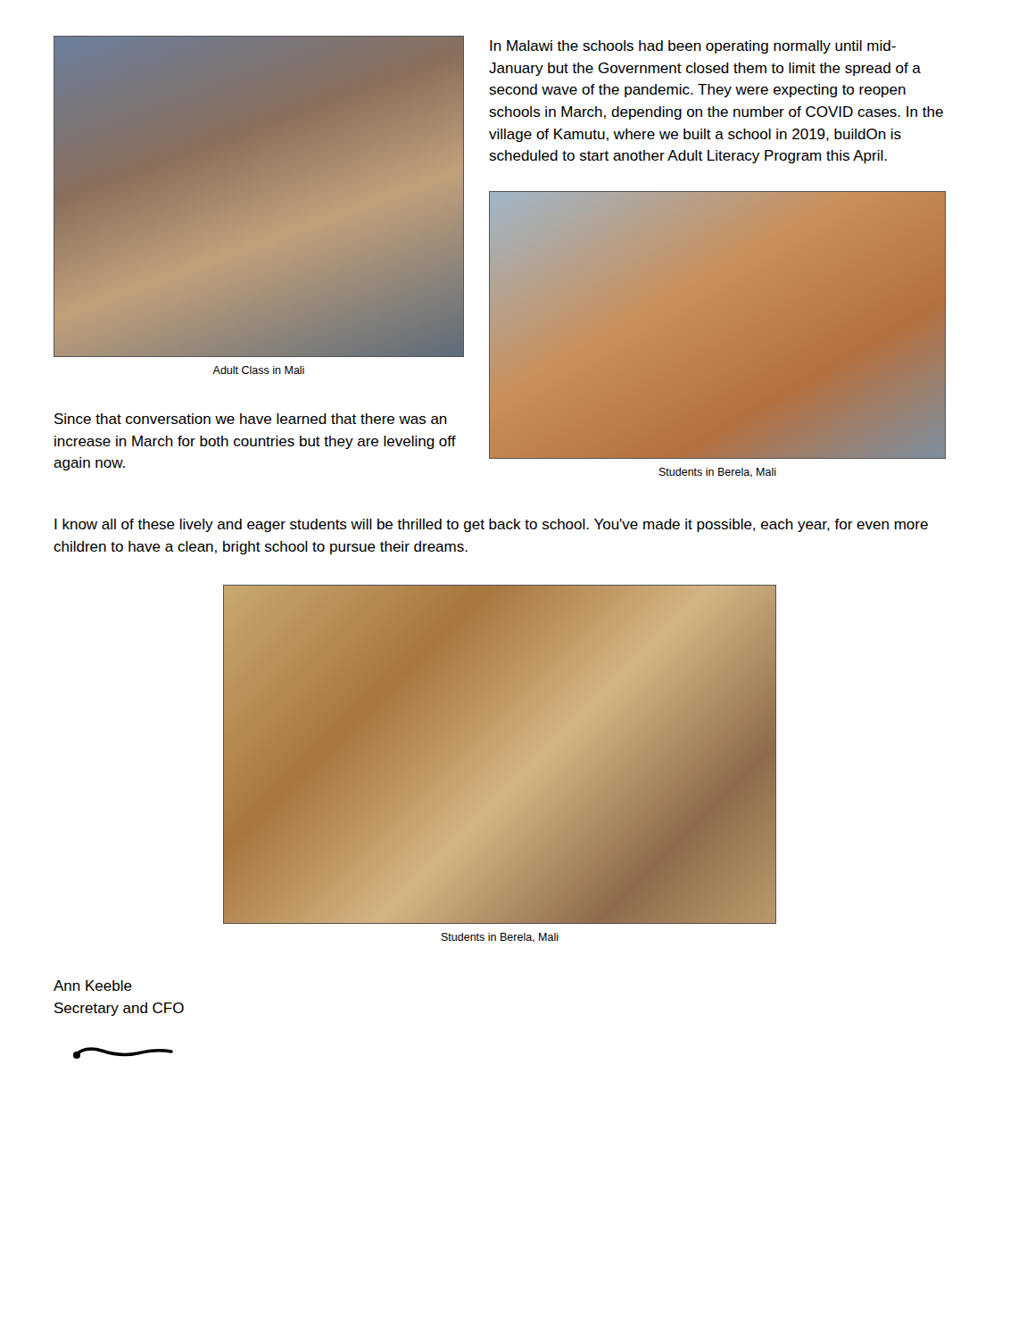Adult Class in Mali
Since that conversation we have learned that there was an increase in March for both countries but they are leveling off again now.
In Malawi the schools had been operating normally until mid-January but the Government closed them to limit the spread of a second wave of the pandemic. They were expecting to reopen schools in March, depending on the number of COVID cases. In the village of Kamutu, where we built a school in 2019, buildOn is scheduled to start another Adult Literacy Program this April.
Students in Berela, Mali
I know all of these lively and eager students will be thrilled to get back to school. You've made it possible, each year, for even more children to have a clean, bright school to pursue their dreams.
Students in Berela, Mali
Ann Keeble
Secretary and CFO